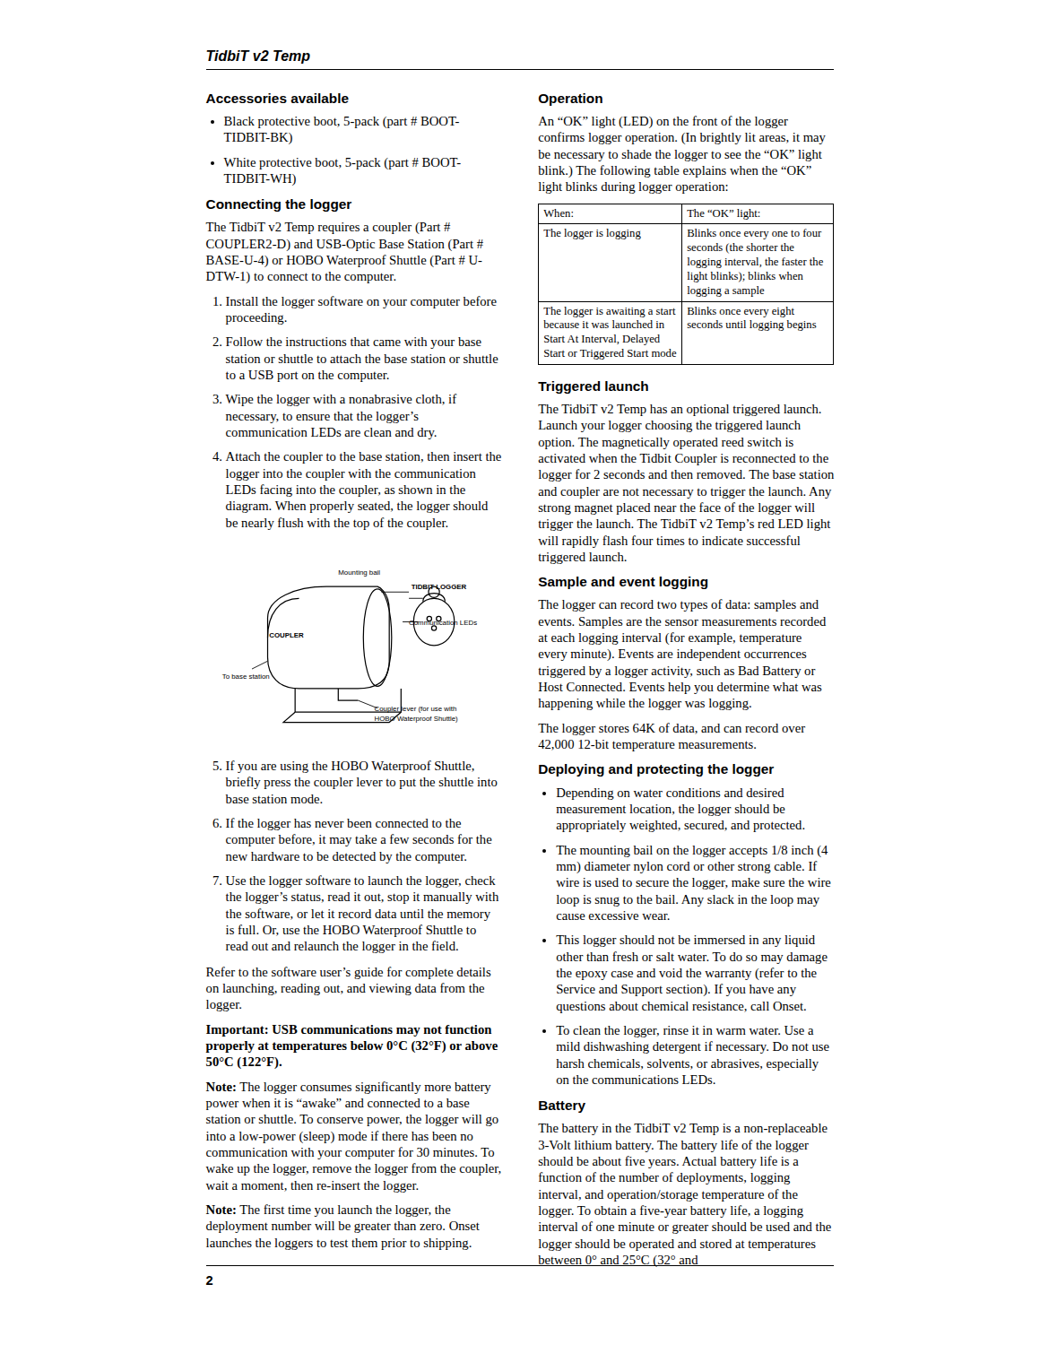TidbiT v2 Temp
Accessories available
Black protective boot, 5-pack (part # BOOT-TIDBIT-BK)
White protective boot, 5-pack (part # BOOT-TIDBIT-WH)
Connecting the logger
The TidbiT v2 Temp requires a coupler (Part # COUPLER2-D) and USB-Optic Base Station (Part # BASE-U-4) or HOBO Waterproof Shuttle (Part # U-DTW-1) to connect to the computer.
Install the logger software on your computer before proceeding.
Follow the instructions that came with your base station or shuttle to attach the base station or shuttle to a USB port on the computer.
Wipe the logger with a nonabrasive cloth, if necessary, to ensure that the logger’s communication LEDs are clean and dry.
Attach the coupler to the base station, then insert the logger into the coupler with the communication LEDs facing into the coupler, as shown in the diagram. When properly seated, the logger should be nearly flush with the top of the coupler.
Mounting bail TIDBIT LOGGER COUPLER Communication LEDs To base station Coupler lever (for use with HOBO Waterproof Shuttle)
If you are using the HOBO Waterproof Shuttle, briefly press the coupler lever to put the shuttle into base station mode.
If the logger has never been connected to the computer before, it may take a few seconds for the new hardware to be detected by the computer.
Use the logger software to launch the logger, check the logger’s status, read it out, stop it manually with the software, or let it record data until the memory is full. Or, use the HOBO Waterproof Shuttle to read out and relaunch the logger in the field.
Refer to the software user’s guide for complete details on launching, reading out, and viewing data from the logger.
Important: USB communications may not function properly at temperatures below 0°C (32°F) or above 50°C (122°F).
Note: The logger consumes significantly more battery power when it is “awake” and connected to a base station or shuttle. To conserve power, the logger will go into a low-power (sleep) mode if there has been no communication with your computer for 30 minutes. To wake up the logger, remove the logger from the coupler, wait a moment, then re-insert the logger.
Note: The first time you launch the logger, the deployment number will be greater than zero. Onset launches the loggers to test them prior to shipping.
Operation
An “OK” light (LED) on the front of the logger confirms logger operation. (In brightly lit areas, it may be necessary to shade the logger to see the “OK” light blink.) The following table explains when the “OK” light blinks during logger operation:
| When: | The “OK” light: |
| --- | --- |
| The logger is logging | Blinks once every one to four seconds (the shorter the logging interval, the faster the light blinks); blinks when logging a sample |
| The logger is awaiting a start because it was launched in Start At Interval, Delayed Start or Triggered Start mode | Blinks once every eight seconds until logging begins |
Triggered launch
The TidbiT v2 Temp has an optional triggered launch. Launch your logger choosing the triggered launch option. The magnetically operated reed switch is activated when the Tidbit Coupler is reconnected to the logger for 2 seconds and then removed. The base station and coupler are not necessary to trigger the launch. Any strong magnet placed near the face of the logger will trigger the launch. The TidbiT v2 Temp’s red LED light will rapidly flash four times to indicate successful triggered launch.
Sample and event logging
The logger can record two types of data: samples and events. Samples are the sensor measurements recorded at each logging interval (for example, temperature every minute). Events are independent occurrences triggered by a logger activity, such as Bad Battery or Host Connected. Events help you determine what was happening while the logger was logging.
The logger stores 64K of data, and can record over 42,000 12-bit temperature measurements.
Deploying and protecting the logger
Depending on water conditions and desired measurement location, the logger should be appropriately weighted, secured, and protected.
The mounting bail on the logger accepts 1/8 inch (4 mm) diameter nylon cord or other strong cable. If wire is used to secure the logger, make sure the wire loop is snug to the bail. Any slack in the loop may cause excessive wear.
This logger should not be immersed in any liquid other than fresh or salt water. To do so may damage the epoxy case and void the warranty (refer to the Service and Support section). If you have any questions about chemical resistance, call Onset.
To clean the logger, rinse it in warm water. Use a mild dishwashing detergent if necessary. Do not use harsh chemicals, solvents, or abrasives, especially on the communications LEDs.
Battery
The battery in the TidbiT v2 Temp is a non-replaceable 3-Volt lithium battery. The battery life of the logger should be about five years. Actual battery life is a function of the number of deployments, logging interval, and operation/storage temperature of the logger. To obtain a five-year battery life, a logging interval of one minute or greater should be used and the logger should be operated and stored at temperatures between 0° and 25°C (32° and
2